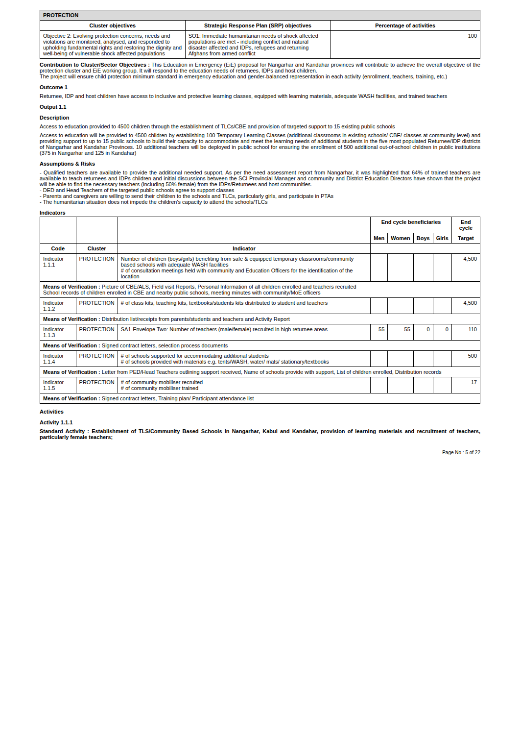PROTECTION
| Cluster objectives | Strategic Response Plan (SRP) objectives | Percentage of activities |
| Objective 2: Evolving protection concerns, needs and violations are monitored, analysed, and responded to upholding fundamental rights and restoring the dignity and well-being of vulnerable shock affected populations | SO1: Immediate humanitarian needs of shock affected populations are met - including conflict and natural disaster affected and IDPs, refugees and returning Afghans from armed conflict | 100 |
Contribution to Cluster/Sector Objectives : This Education in Emergency (EiE) proposal for Nangarhar and Kandahar provinces will contribute to achieve the overall objective of the protection cluster and EiE working group. It will respond to the education needs of returnees, IDPs and host children.
The project will ensure child protection minimum standard in emergency education and gender-balanced representation in each activity (enrollment, teachers, training, etc.)
Outcome 1
Returnee, IDP and host children have access to inclusive and protective learning classes, equipped with learning materials, adequate WASH facilities, and trained teachers
Output 1.1
Description
Access to education provided to 4500 children through the establishment of TLCs/CBE and provision of targeted support to 15 existing public schools
Access to education will be provided to 4500 children by establishing 100 Temporary Learning Classes (additional classrooms in existing schools/ CBE/ classes at community level) and providing support to up to 15 public schools to build their capacity to accommodate and meet the learning needs of additional students in the five most populated Returnee/IDP districts of Nangarhar and Kandahar Provinces. 10 additional teachers will be deployed in public school for ensuring the enrollment of 500 additional out-of-school children in public institutions (375 in Nangarhar and 125 in Kandahar)
Assumptions & Risks
- Qualified teachers are available to provide the additional needed support. As per the need assessment report from Nangarhar, it was highlighted that 64% of trained teachers are available to teach returnees and IDPs children and initial discussions between the SCI Provincial Manager and community and District Education Directors have shown that the project will be able to find the necessary teachers (including 50% female) from the IDPs/Returnees and host communities.
- DED and Head Teachers of the targeted public schools agree to support classes
- Parents and caregivers are willing to send their children to the schools and TLCs, particularly girls, and participate in PTAs
- The humanitarian situation does not impede the children's capacity to attend the schools/TLCs
Indicators
| | | | End cycle beneficiaries | End cycle |
| Men | Women | Boys | Girls | Target |
| Code | Cluster | Indicator | |
| Indicator 1.1.1 | PROTECTION | Number of children (boys/girls) benefiting from safe & equipped temporary classrooms/community based schools with adequate WASH facilities # of consultation meetings held with community and Education Officers for the identification of the location | | | | | 4,500 |
| Means of Verification : Picture of CBE/ALS, Field visit Reports, Personal Information of all children enrolled and teachers recruited School records of children enrolled in CBE and nearby public schools, meeting minutes with community/MoE officers |
| Indicator 1.1.2 | PROTECTION | # of class kits, teaching kits, textbooks/students kits distributed to student and teachers | | | | | 4,500 |
| Means of Verification : Distribution list/receipts from parents/students and teachers and Activity Report |
| Indicator 1.1.3 | PROTECTION | SA1-Envelope Two: Number of teachers (male/female) recruited in high returnee areas | 55 | 55 | 0 | 0 | 110 |
| Means of Verification : Signed contract letters, selection process documents |
| Indicator 1.1.4 | PROTECTION | # of schools supported for accommodating additional students # of schools provided with materials e.g. tents/WASH, water/ mats/ stationary/textbooks | | | | | 500 |
| Means of Verification : Letter from PED/Head Teachers outlining support received, Name of schools provide with support, List of children enrolled, Distribution records |
| Indicator 1.1.5 | PROTECTION | # of community mobiliser recruited # of community mobiliser trained | | | | | 17 |
| Means of Verification : Signed contract letters, Training plan/ Participant attendance list |
Activities
Activity 1.1.1
Standard Activity : Establishment of TLS/Community Based Schools in Nangarhar, Kabul and Kandahar, provision of learning materials and recruitment of teachers, particularly female teachers;
Page No : 5 of 22